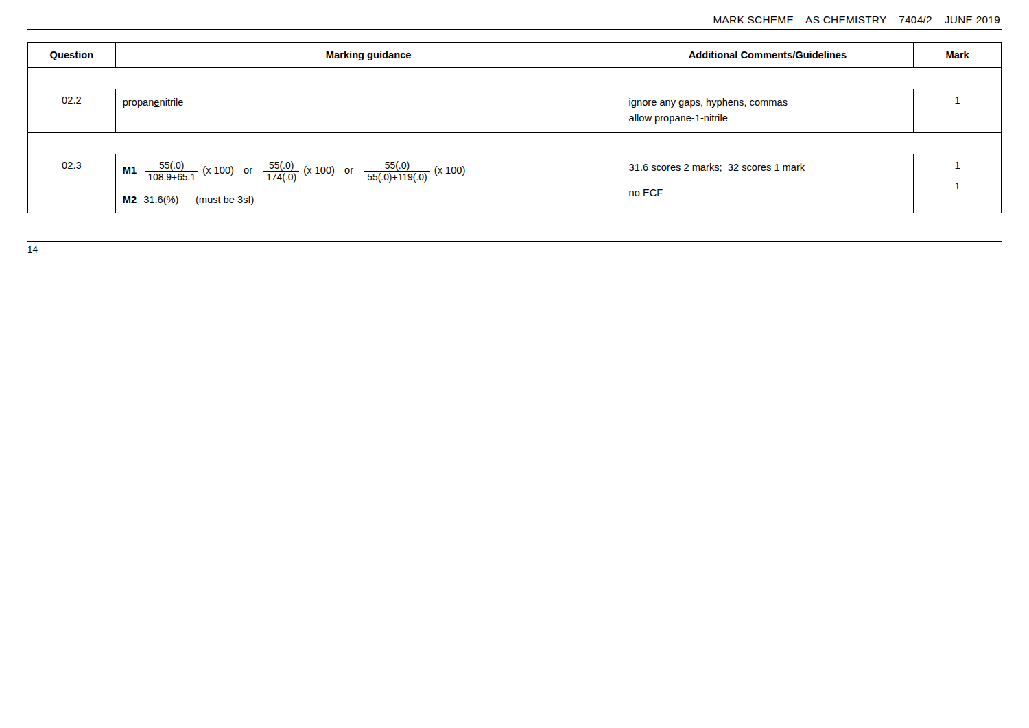MARK SCHEME – AS CHEMISTRY – 7404/2 – JUNE 2019
| Question | Marking guidance | Additional Comments/Guidelines | Mark |
| --- | --- | --- | --- |
| 02.2 | propan e nitrile | ignore any gaps, hyphens, commas allow propane-1-nitrile | 1 |
| 02.3 | M1 55(.0) 108.9+65.1 (x 100) or 55(.0) 174(.0) (x 100) or 55(.0) 55(.0)+119(.0) (x 100) M2 31.6(%) (must be 3sf) | 31.6 scores 2 marks; 32 scores 1 mark no ECF | 1 1 |
14